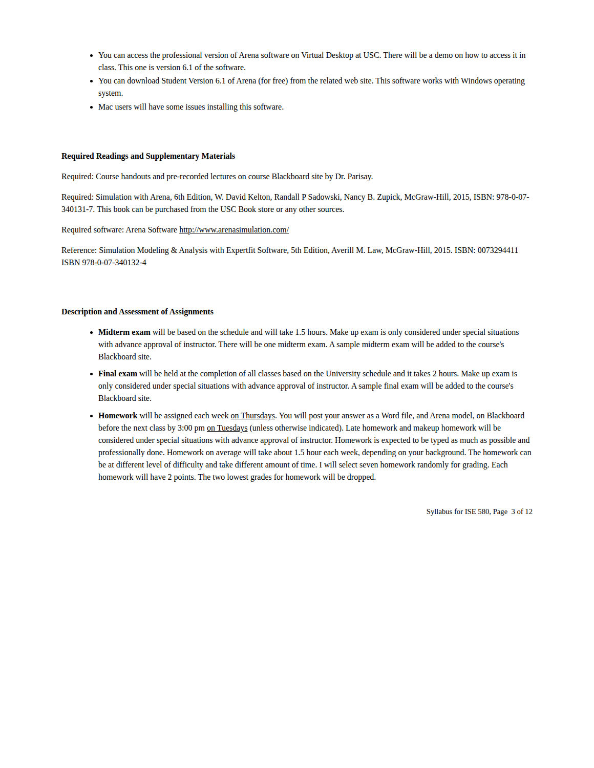You can access the professional version of Arena software on Virtual Desktop at USC. There will be a demo on how to access it in class. This one is version 6.1 of the software.
You can download Student Version 6.1 of Arena (for free) from the related web site. This software works with Windows operating system.
Mac users will have some issues installing this software.
Required Readings and Supplementary Materials
Required: Course handouts and pre-recorded lectures on course Blackboard site by Dr. Parisay.
Required: Simulation with Arena, 6th Edition, W. David Kelton, Randall P Sadowski, Nancy B. Zupick, McGraw-Hill, 2015, ISBN: 978-0-07-340131-7. This book can be purchased from the USC Book store or any other sources.
Required software: Arena Software http://www.arenasimulation.com/
Reference: Simulation Modeling & Analysis with Expertfit Software, 5th Edition, Averill M. Law, McGraw-Hill, 2015. ISBN: 0073294411 ISBN 978-0-07-340132-4
Description and Assessment of Assignments
Midterm exam will be based on the schedule and will take 1.5 hours. Make up exam is only considered under special situations with advance approval of instructor. There will be one midterm exam. A sample midterm exam will be added to the course's Blackboard site.
Final exam will be held at the completion of all classes based on the University schedule and it takes 2 hours. Make up exam is only considered under special situations with advance approval of instructor. A sample final exam will be added to the course's Blackboard site.
Homework will be assigned each week on Thursdays. You will post your answer as a Word file, and Arena model, on Blackboard before the next class by 3:00 pm on Tuesdays (unless otherwise indicated). Late homework and makeup homework will be considered under special situations with advance approval of instructor. Homework is expected to be typed as much as possible and professionally done. Homework on average will take about 1.5 hour each week, depending on your background. The homework can be at different level of difficulty and take different amount of time. I will select seven homework randomly for grading. Each homework will have 2 points. The two lowest grades for homework will be dropped.
Syllabus for ISE 580, Page 3 of 12